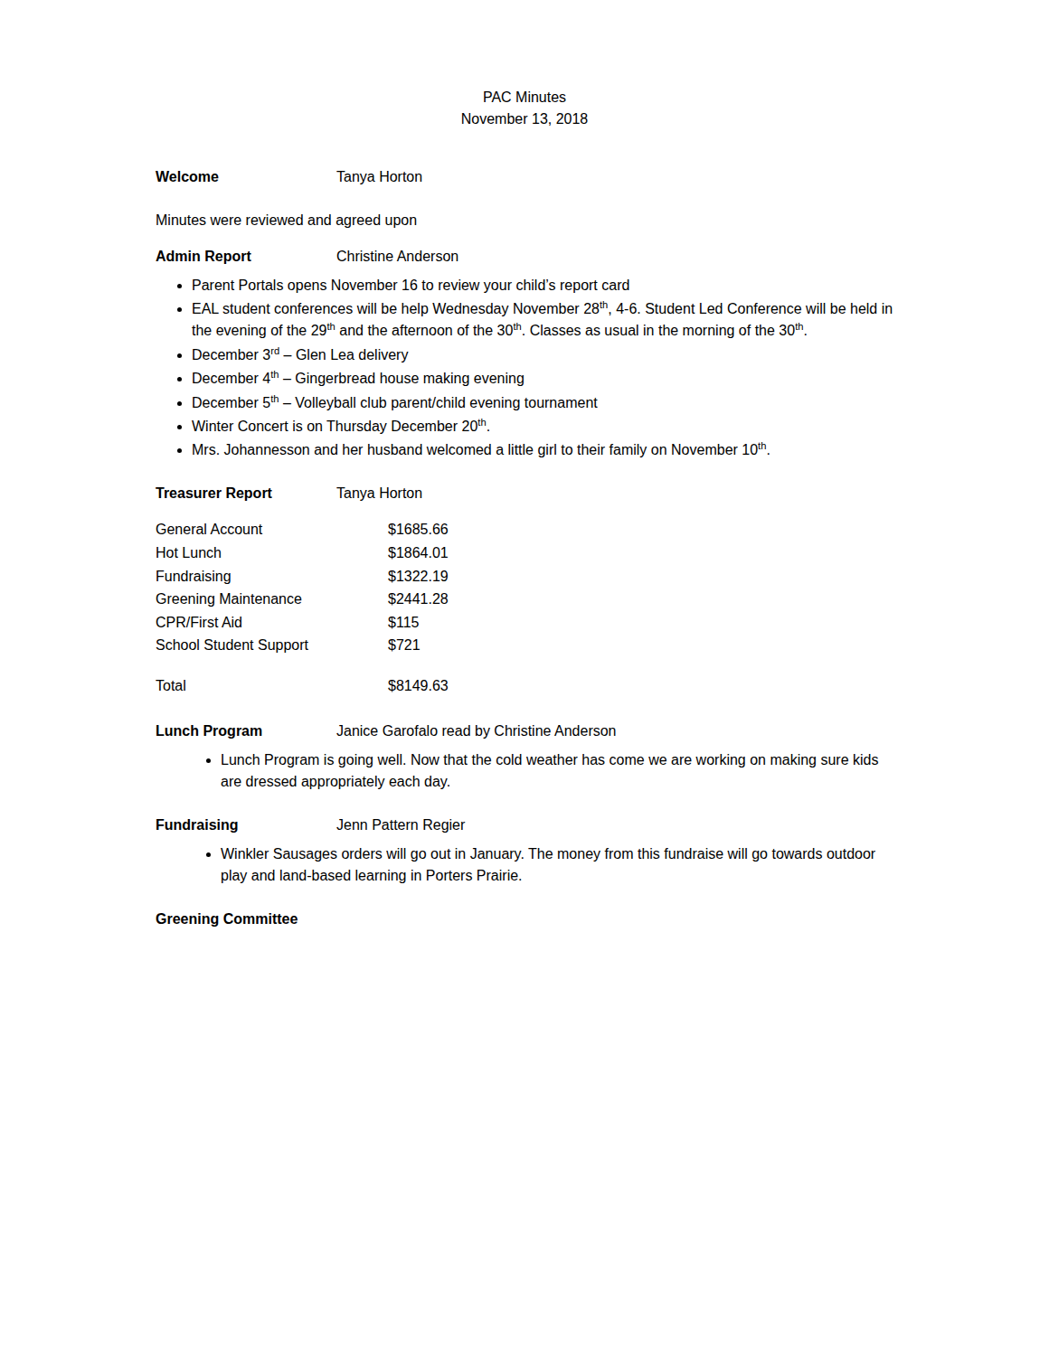PAC Minutes
November 13, 2018
Welcome Tanya Horton
Minutes were reviewed and agreed upon
Admin Report Christine Anderson
Parent Portals opens November 16 to review your child’s report card
EAL student conferences will be help Wednesday November 28th, 4-6. Student Led Conference will be held in the evening of the 29th and the afternoon of the 30th. Classes as usual in the morning of the 30th.
December 3rd – Glen Lea delivery
December 4th – Gingerbread house making evening
December 5th – Volleyball club parent/child evening tournament
Winter Concert is on Thursday December 20th.
Mrs. Johannesson and her husband welcomed a little girl to their family on November 10th.
Treasurer Report Tanya Horton
| General Account | $1685.66 |
| Hot Lunch | $1864.01 |
| Fundraising | $1322.19 |
| Greening Maintenance | $2441.28 |
| CPR/First Aid | $115 |
| School Student Support | $721 |
| Total | $8149.63 |
Lunch Program Janice Garofalo read by Christine Anderson
Lunch Program is going well. Now that the cold weather has come we are working on making sure kids are dressed appropriately each day.
Fundraising Jenn Pattern Regier
Winkler Sausages orders will go out in January. The money from this fundraise will go towards outdoor play and land-based learning in Porters Prairie.
Greening Committee